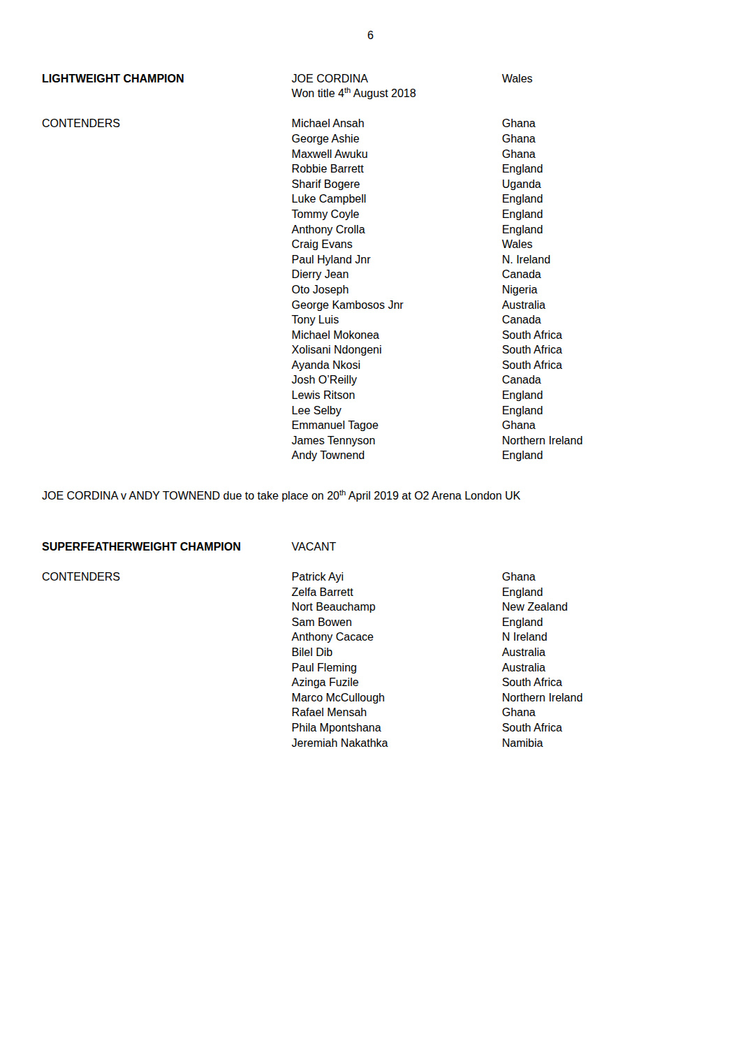6
| LIGHTWEIGHT CHAMPION | JOE CORDINA | Wales |
| | Won title 4 th August 2018 |
| CONTENDERS | Michael Ansah | Ghana |
| | George Ashie | Ghana |
| | Maxwell Awuku | Ghana |
| | Robbie Barrett | England |
| | Sharif Bogere | Uganda |
| | Luke Campbell | England |
| | Tommy Coyle | England |
| | Anthony Crolla | England |
| | Craig Evans | Wales |
| | Paul Hyland Jnr | N. Ireland |
| | Dierry Jean | Canada |
| | Oto Joseph | Nigeria |
| | George Kambosos Jnr | Australia |
| | Tony Luis | Canada |
| | Michael Mokonea | South Africa |
| | Xolisani Ndongeni | South Africa |
| | Ayanda Nkosi | South Africa |
| | Josh O’Reilly | Canada |
| | Lewis Ritson | England |
| | Lee Selby | England |
| | Emmanuel Tagoe | Ghana |
| | James Tennyson | Northern Ireland |
| | Andy Townend | England |
JOE CORDINA v ANDY TOWNEND due to take place on 20th April 2019 at O2 Arena London UK
| SUPERFEATHERWEIGHT CHAMPION | VACANT | |
| CONTENDERS | Patrick Ayi | Ghana |
| | Zelfa Barrett | England |
| | Nort Beauchamp | New Zealand |
| | Sam Bowen | England |
| | Anthony Cacace | N Ireland |
| | Bilel Dib | Australia |
| | Paul Fleming | Australia |
| | Azinga Fuzile | South Africa |
| | Marco McCullough | Northern Ireland |
| | Rafael Mensah | Ghana |
| | Phila Mpontshana | South Africa |
| | Jeremiah Nakathka | Namibia |